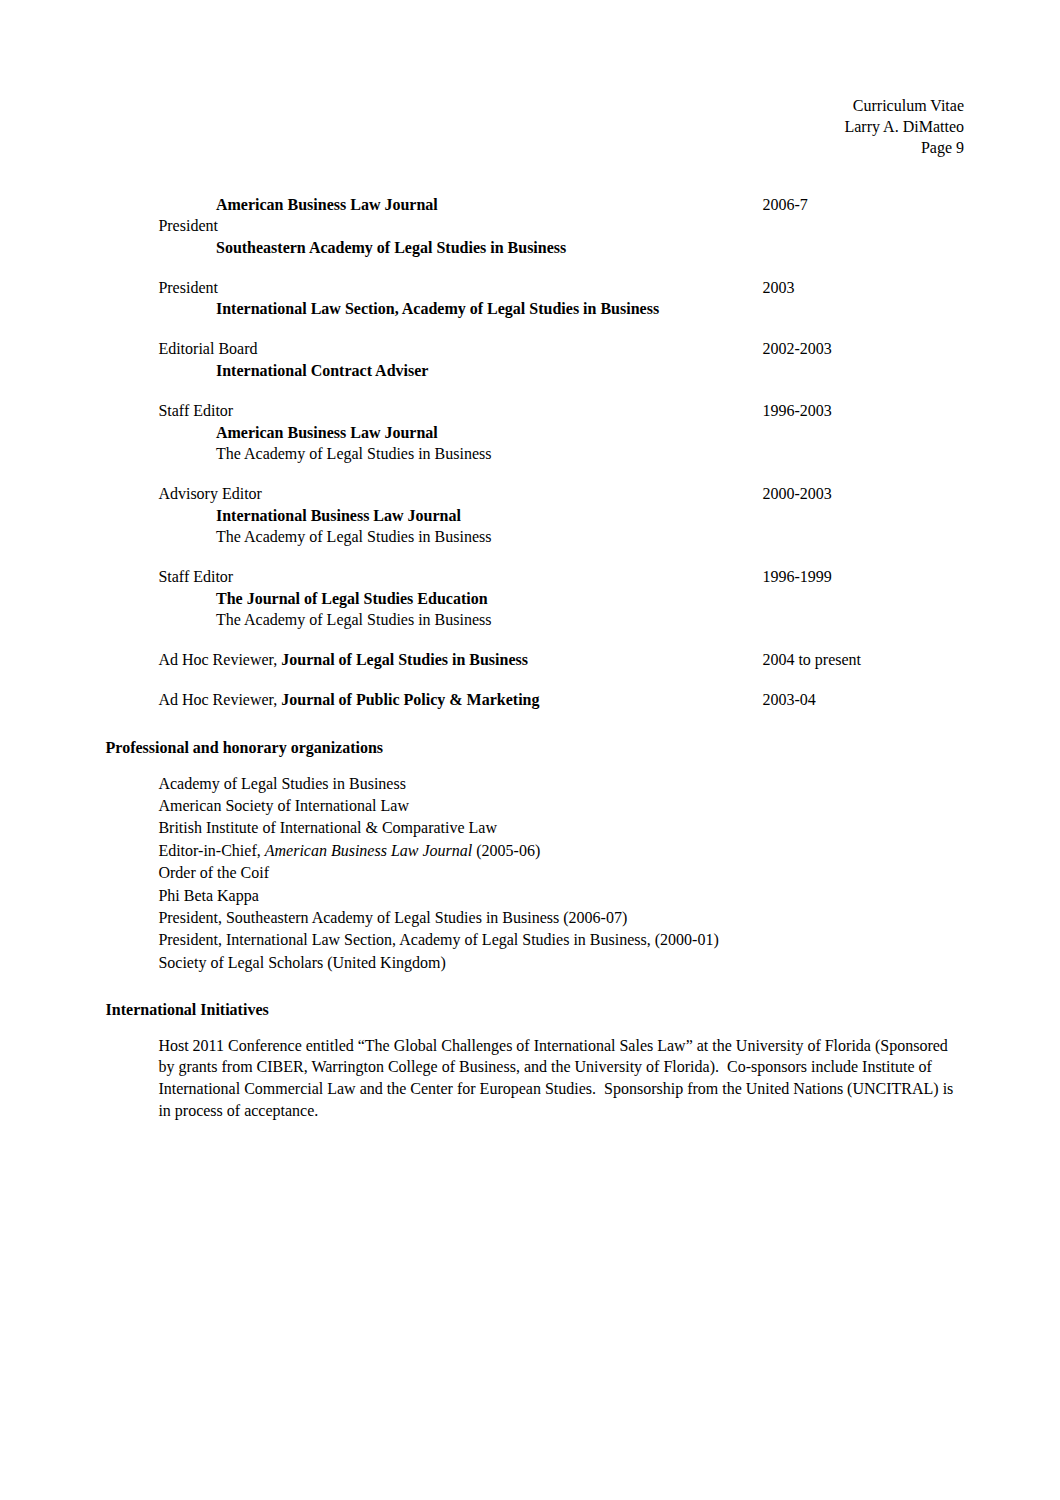Curriculum Vitae
Larry A. DiMatteo
Page 9
2006-7 American Business Law Journal President Southeastern Academy of Legal Studies in Business
2003 President International Law Section, Academy of Legal Studies in Business
2002-2003 Editorial Board International Contract Adviser
1996-2003 Staff Editor American Business Law Journal The Academy of Legal Studies in Business
2000-2003 Advisory Editor International Business Law Journal The Academy of Legal Studies in Business
1996-1999 Staff Editor The Journal of Legal Studies Education The Academy of Legal Studies in Business
2004 to present Ad Hoc Reviewer, Journal of Legal Studies in Business
2003-04 Ad Hoc Reviewer, Journal of Public Policy & Marketing
Professional and honorary organizations
Academy of Legal Studies in Business
American Society of International Law
British Institute of International & Comparative Law
Editor-in-Chief, American Business Law Journal (2005-06)
Order of the Coif
Phi Beta Kappa
President, Southeastern Academy of Legal Studies in Business (2006-07)
President, International Law Section, Academy of Legal Studies in Business, (2000-01)
Society of Legal Scholars (United Kingdom)
International Initiatives
Host 2011 Conference entitled “The Global Challenges of International Sales Law” at the University of Florida (Sponsored by grants from CIBER, Warrington College of Business, and the University of Florida). Co-sponsors include Institute of International Commercial Law and the Center for European Studies. Sponsorship from the United Nations (UNCITRAL) is in process of acceptance.